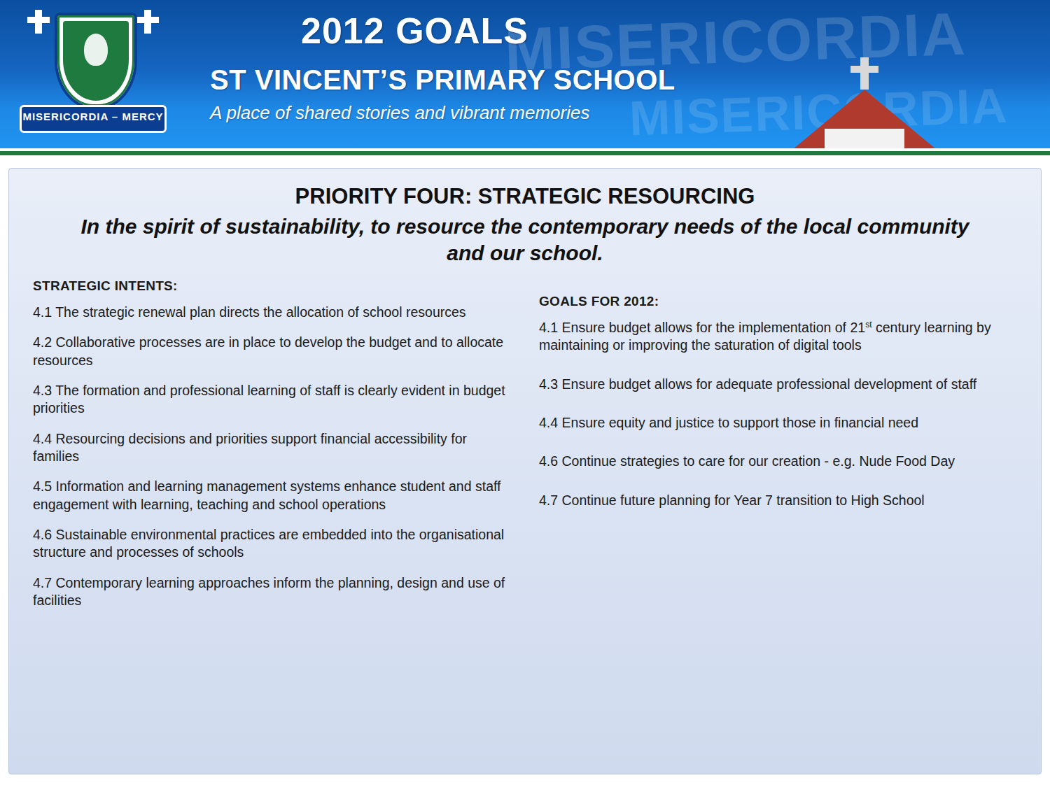MISERICORDIA
MISERICORDIA
Misericordia – Mercy
2012 GOALS
ST VINCENT’S PRIMARY SCHOOL
A place of shared stories and vibrant memories
PRIORITY FOUR: STRATEGIC RESOURCING
In the spirit of sustainability, to resource the contemporary needs of the local community and our school.
STRATEGIC INTENTS:
4.1 The strategic renewal plan directs the allocation of school resources
4.2 Collaborative processes are in place to develop the budget and to allocate resources
4.3 The formation and professional learning of staff is clearly evident in budget priorities
4.4 Resourcing decisions and priorities support financial accessibility for families
4.5 Information and learning management systems enhance student and staff engagement with learning, teaching and school operations
4.6 Sustainable environmental practices are embedded into the organisational structure and processes of schools
4.7 Contemporary learning approaches inform the planning, design and use of facilities
GOALS FOR 2012:
4.1 Ensure budget allows for the implementation of 21st century learning by maintaining or improving the saturation of digital tools
4.3 Ensure budget allows for adequate professional development of staff
4.4 Ensure equity and justice to support those in financial need
4.6 Continue strategies to care for our creation - e.g. Nude Food Day
4.7 Continue future planning for Year 7 transition to High School